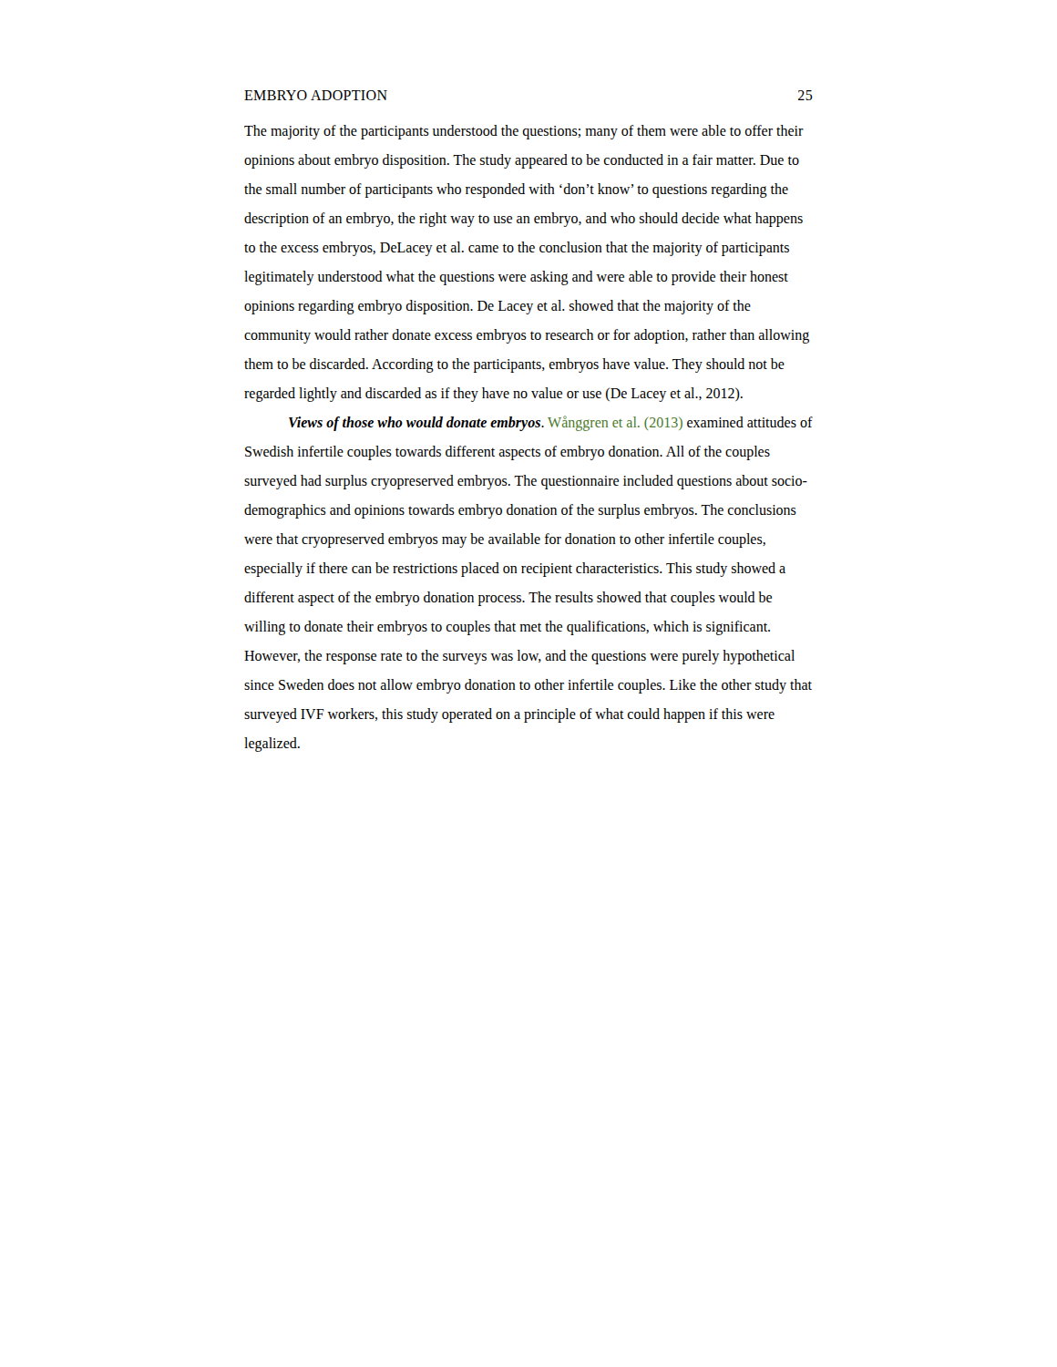EMBRYO ADOPTION 25
The majority of the participants understood the questions; many of them were able to offer their opinions about embryo disposition. The study appeared to be conducted in a fair matter. Due to the small number of participants who responded with ‘don’t know’ to questions regarding the description of an embryo, the right way to use an embryo, and who should decide what happens to the excess embryos, DeLacey et al. came to the conclusion that the majority of participants legitimately understood what the questions were asking and were able to provide their honest opinions regarding embryo disposition. De Lacey et al. showed that the majority of the community would rather donate excess embryos to research or for adoption, rather than allowing them to be discarded. According to the participants, embryos have value. They should not be regarded lightly and discarded as if they have no value or use (De Lacey et al., 2012).
Views of those who would donate embryos. Wånggren et al. (2013) examined attitudes of Swedish infertile couples towards different aspects of embryo donation. All of the couples surveyed had surplus cryopreserved embryos. The questionnaire included questions about socio-demographics and opinions towards embryo donation of the surplus embryos. The conclusions were that cryopreserved embryos may be available for donation to other infertile couples, especially if there can be restrictions placed on recipient characteristics. This study showed a different aspect of the embryo donation process. The results showed that couples would be willing to donate their embryos to couples that met the qualifications, which is significant. However, the response rate to the surveys was low, and the questions were purely hypothetical since Sweden does not allow embryo donation to other infertile couples. Like the other study that surveyed IVF workers, this study operated on a principle of what could happen if this were legalized.